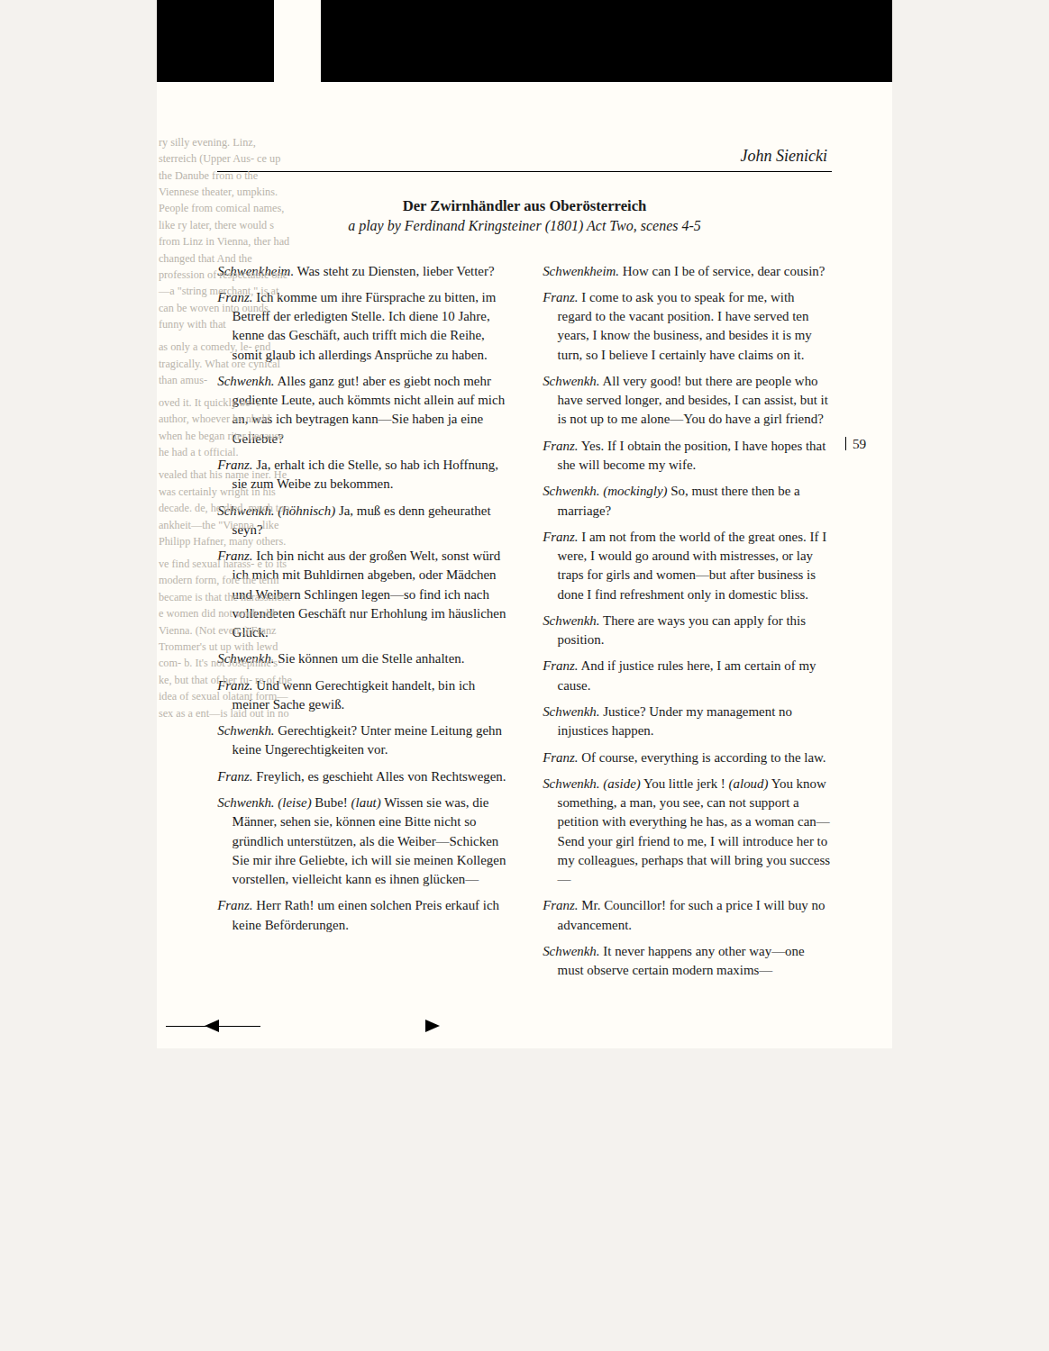ry silly evening. Linz, sterreich (Upper Aus- ce up the Danube from o the Viennese theater, umpkins. People from comical names, like ry later, there would s from Linz in Vienna, ther had changed that And the profession of respectable one—a "string merchant," is at can be woven into ounds funny with that
as only a comedy, le- end tragically. What ore cynical than amus-
oved it. It quickly be- s author, whoever he nheld when he began riter because he had a t official.
vealed that his name iner. He was certainly wright in his decade. de, he died, much too ankheit—the "Vienna –like Philipp Hafner, many others.
ve find sexual harass- e to its modern form, fore the term became is that the harassment e women did not work old Vienna. (Not even .) Franz Trommer's ut up with lewd com- b. It's not Josephine's ke, but that of her fu- re of the idea of sexual olatant form—sex as a ent—is laid out in no
John Sienicki
Der Zwirnhändler aus Oberösterreich
a play by Ferdinand Kringsteiner (1801) Act Two, scenes 4-5
Schwenkheim. Was steht zu Diensten, lieber Vetter?
Franz. Ich komme um ihre Fürsprache zu bitten, im Betreff der erledigten Stelle. Ich diene 10 Jahre, kenne das Geschäft, auch trifft mich die Reihe, somit glaub ich allerdings Ansprüche zu haben.
Schwenkh. Alles ganz gut! aber es giebt noch mehr gediente Leute, auch kömmts nicht allein auf mich an, was ich beytragen kann—Sie haben ja eine Geliebte?
Franz. Ja, erhalt ich die Stelle, so hab ich Hoffnung, sie zum Weibe zu bekommen.
Schwenkh. (höhnisch) Ja, muß es denn geheurathet seyn?
Franz. Ich bin nicht aus der großen Welt, sonst würd ich mich mit Buhldirnen abgeben, oder Mädchen und Weibern Schlingen legen—so find ich nach vollendeten Geschäft nur Erhohlung im häuslichen Glück.
Schwenkh. Sie können um die Stelle anhalten.
Franz. Und wenn Gerechtigkeit handelt, bin ich meiner Sache gewiß.
Schwenkh. Gerechtigkeit? Unter meine Leitung gehn keine Unger­echtigkeiten vor.
Franz. Freylich, es geschieht Alles von Rechtswegen.
Schwenkh. (leise) Bube! (laut) Wissen sie was, die Männer, sehen sie, können eine Bitte nicht so gründlich unterstützen, als die Weiber—Schicken Sie mir ihre Geliebte, ich will sie meinen Kollegen vorstellen, vielleicht kann es ihnen glücken—
Franz. Herr Rath! um einen solchen Preis erkauf ich keine Beförderungen.
Schwenkheim. How can I be of service, dear cousin?
Franz. I come to ask you to speak for me, with regard to the vacant position. I have served ten years, I know the business, and besides it is my turn, so I believe I certainly have claims on it.
Schwenkh. All very good! but there are people who have served longer, and besides, I can assist, but it is not up to me alone—You do have a girl friend?
Franz. Yes. If I obtain the position, I have hopes that she will become my wife.
Schwenkh. (mockingly) So, must there then be a marriage?
Franz. I am not from the world of the great ones. If I were, I would go around with mistresses, or lay traps for girls and women—but after busi­ness is done I find refreshment only in domestic bliss.
Schwenkh. There are ways you can apply for this position.
Franz. And if justice rules here, I am cer­tain of my cause.
Schwenkh. Justice? Under my manage­ment no injustices happen.
Franz. Of course, everything is accord­ing to the law.
Schwenkh. (aside) You little jerk ! (aloud) You know something, a man, you see, can not support a petition with every­thing he has, as a woman can—Send your girl friend to me, I will intro­duce her to my colleagues, perhaps that will bring you success—
Franz. Mr. Councillor! for such a price I will buy no advancement.
Schwenkh. It never happens any other way—one must observe certain mod­ern maxims—
59